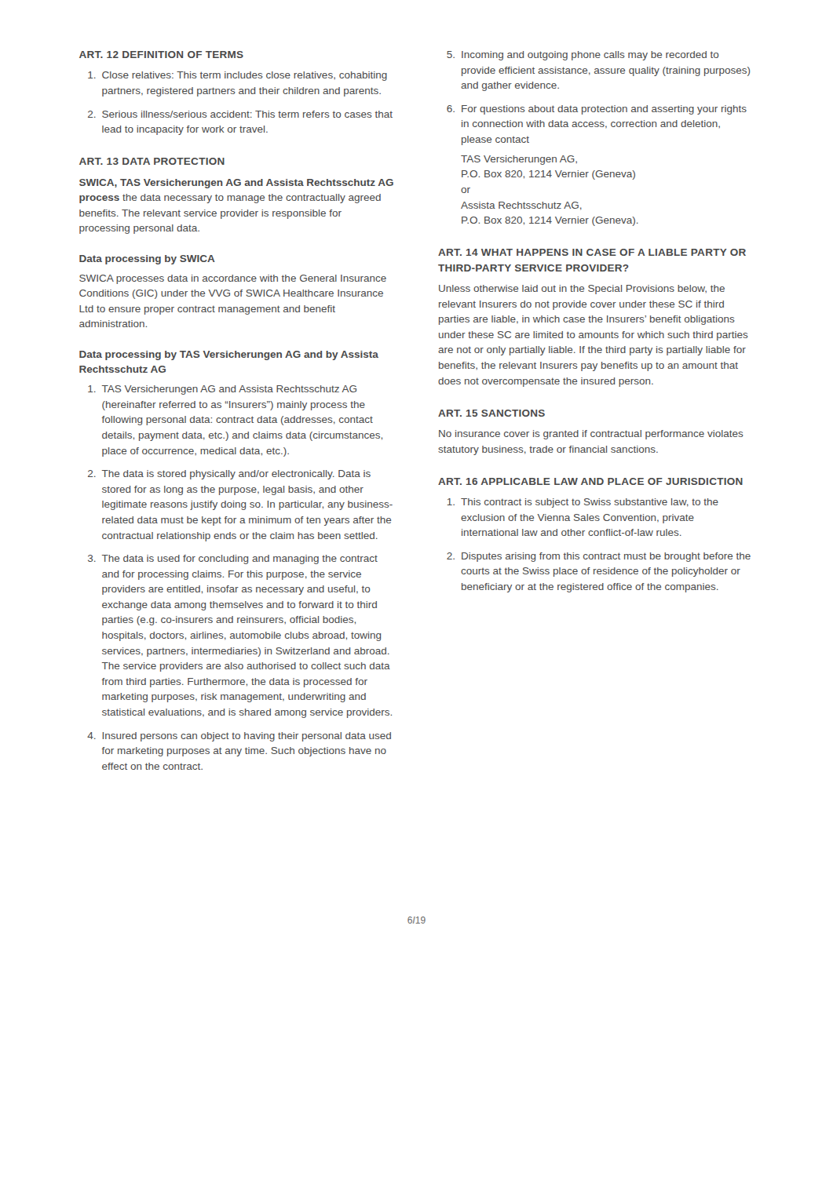Art. 12 Definition of terms
Close relatives: This term includes close relatives, cohabiting partners, registered partners and their children and parents.
Serious illness/serious accident: This term refers to cases that lead to incapacity for work or travel.
Art. 13 Data protection
SWICA, TAS Versicherungen AG and Assista Rechtsschutz AG process the data necessary to manage the contractually agreed benefits. The relevant service provider is responsible for processing personal data.
Data processing by SWICA
SWICA processes data in accordance with the General Insurance Conditions (GIC) under the VVG of SWICA Healthcare Insurance Ltd to ensure proper contract management and benefit administration.
Data processing by TAS Versicherungen AG and by Assista Rechtsschutz AG
TAS Versicherungen AG and Assista Rechtsschutz AG (hereinafter referred to as “Insurers”) mainly process the following personal data: contract data (addresses, contact details, payment data, etc.) and claims data (circumstances, place of occurrence, medical data, etc.).
The data is stored physically and/or electronically. Data is stored for as long as the purpose, legal basis, and other legitimate reasons justify doing so. In particular, any business-related data must be kept for a minimum of ten years after the contractual relationship ends or the claim has been settled.
The data is used for concluding and managing the contract and for processing claims. For this purpose, the service providers are entitled, insofar as necessary and useful, to exchange data among themselves and to forward it to third parties (e.g. co-insurers and reinsurers, official bodies, hospitals, doctors, airlines, automobile clubs abroad, towing services, partners, intermediaries) in Switzerland and abroad. The service providers are also authorised to collect such data from third parties. Furthermore, the data is processed for marketing purposes, risk management, underwriting and statistical evaluations, and is shared among service providers.
Insured persons can object to having their personal data used for marketing purposes at any time. Such objections have no effect on the contract.
Incoming and outgoing phone calls may be recorded to provide efficient assistance, assure quality (training purposes) and gather evidence.
For questions about data protection and asserting your rights in connection with data access, correction and deletion, please contact
TAS Versicherungen AG,
P.O. Box 820, 1214 Vernier (Geneva)
or
Assista Rechtsschutz AG,
P.O. Box 820, 1214 Vernier (Geneva).
Art. 14 What happens in case of a liable party or third-party service provider?
Unless otherwise laid out in the Special Provisions below, the relevant Insurers do not provide cover under these SC if third parties are liable, in which case the Insurers’ benefit obligations under these SC are limited to amounts for which such third parties are not or only partially liable. If the third party is partially liable for benefits, the relevant Insurers pay benefits up to an amount that does not overcompensate the insured person.
Art. 15 Sanctions
No insurance cover is granted if contractual performance violates statutory business, trade or financial sanctions.
Art. 16 Applicable law and place of jurisdiction
This contract is subject to Swiss substantive law, to the exclusion of the Vienna Sales Convention, private international law and other conflict-of-law rules.
Disputes arising from this contract must be brought before the courts at the Swiss place of residence of the policyholder or beneficiary or at the registered office of the companies.
6/19